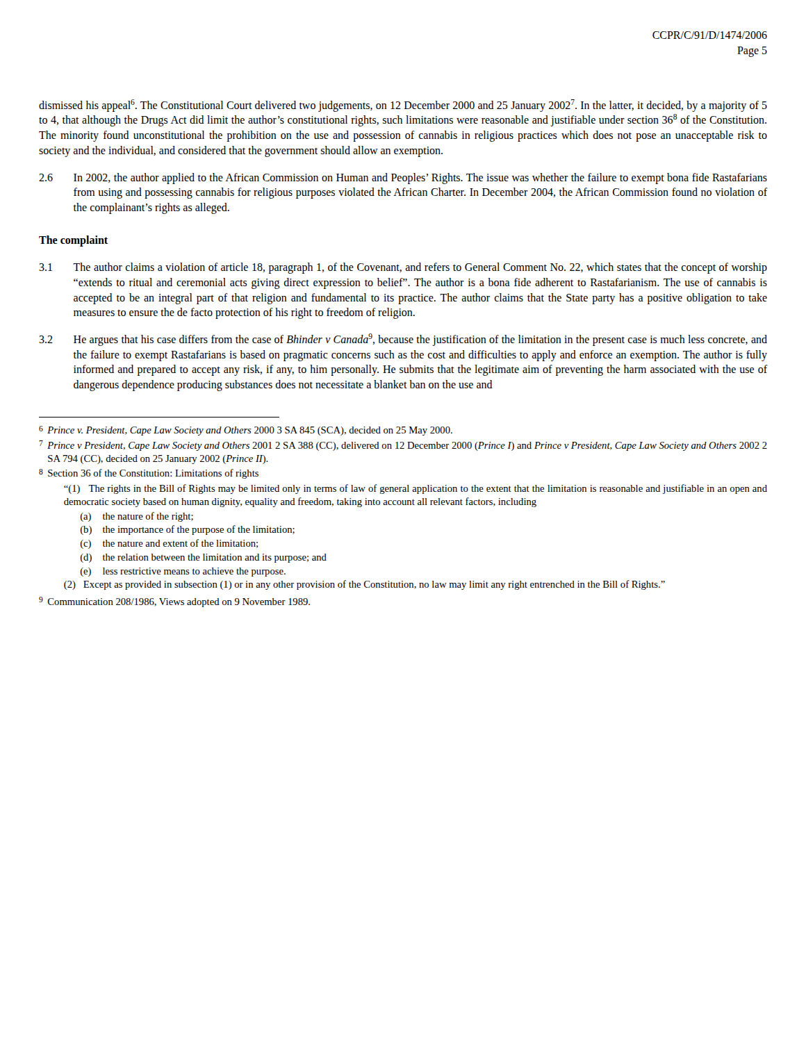CCPR/C/91/D/1474/2006 Page 5
dismissed his appeal6. The Constitutional Court delivered two judgements, on 12 December 2000 and 25 January 20027. In the latter, it decided, by a majority of 5 to 4, that although the Drugs Act did limit the author’s constitutional rights, such limitations were reasonable and justifiable under section 368 of the Constitution. The minority found unconstitutional the prohibition on the use and possession of cannabis in religious practices which does not pose an unacceptable risk to society and the individual, and considered that the government should allow an exemption.
2.6
In 2002, the author applied to the African Commission on Human and Peoples’ Rights. The issue was whether the failure to exempt bona fide Rastafarians from using and possessing cannabis for religious purposes violated the African Charter. In December 2004, the African Commission found no violation of the complainant’s rights as alleged.
The complaint
3.1
The author claims a violation of article 18, paragraph 1, of the Covenant, and refers to General Comment No. 22, which states that the concept of worship “extends to ritual and ceremonial acts giving direct expression to belief”. The author is a bona fide adherent to Rastafarianism. The use of cannabis is accepted to be an integral part of that religion and fundamental to its practice. The author claims that the State party has a positive obligation to take measures to ensure the de facto protection of his right to freedom of religion.
3.2
He argues that his case differs from the case of Bhinder v Canada9, because the justification of the limitation in the present case is much less concrete, and the failure to exempt Rastafarians is based on pragmatic concerns such as the cost and difficulties to apply and enforce an exemption. The author is fully informed and prepared to accept any risk, if any, to him personally. He submits that the legitimate aim of preventing the harm associated with the use of dangerous dependence producing substances does not necessitate a blanket ban on the use and
6
Prince v. President, Cape Law Society and Others 2000 3 SA 845 (SCA), decided on 25 May 2000.
7
Prince v President, Cape Law Society and Others 2001 2 SA 388 (CC), delivered on 12 December 2000 (Prince I) and Prince v President, Cape Law Society and Others 2002 2 SA 794 (CC), decided on 25 January 2002 (Prince II).
8
Section 36 of the Constitution: Limitations of rights
“(1) The rights in the Bill of Rights may be limited only in terms of law of general application to the extent that the limitation is reasonable and justifiable in an open and democratic society based on human dignity, equality and freedom, taking into account all relevant factors, including
(a) the nature of the right;
(b) the importance of the purpose of the limitation;
(c) the nature and extent of the limitation;
(d) the relation between the limitation and its purpose; and
(e) less restrictive means to achieve the purpose.
(2) Except as provided in subsection (1) or in any other provision of the Constitution, no law may limit any right entrenched in the Bill of Rights.”
9
Communication 208/1986, Views adopted on 9 November 1989.